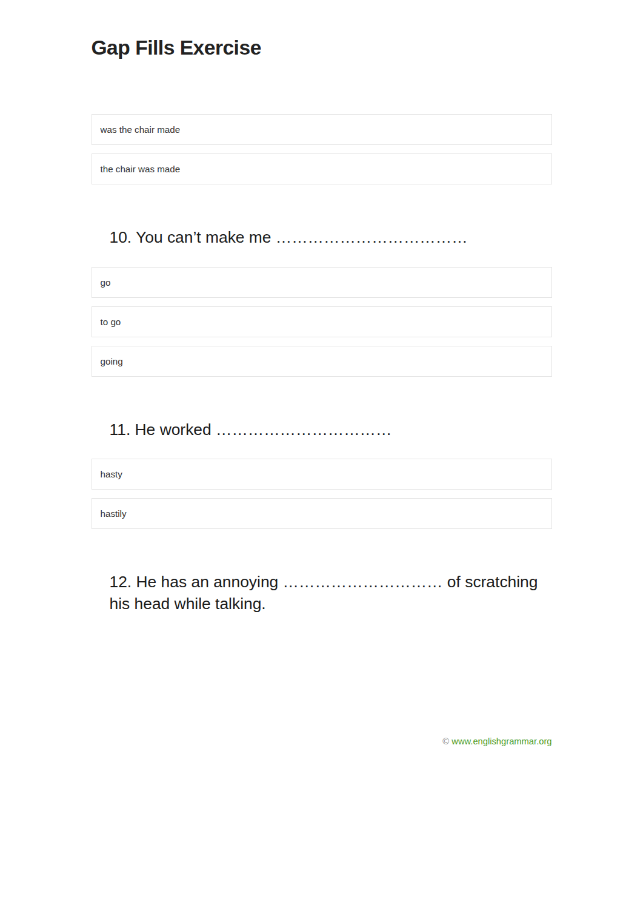Gap Fills Exercise
was the chair made
the chair was made
10. You can’t make me ………………………………
go
to go
going
11. He worked ……………………………
hasty
hastily
12. He has an annoying ………………………… of scratching his head while talking.
© www.englishgrammar.org